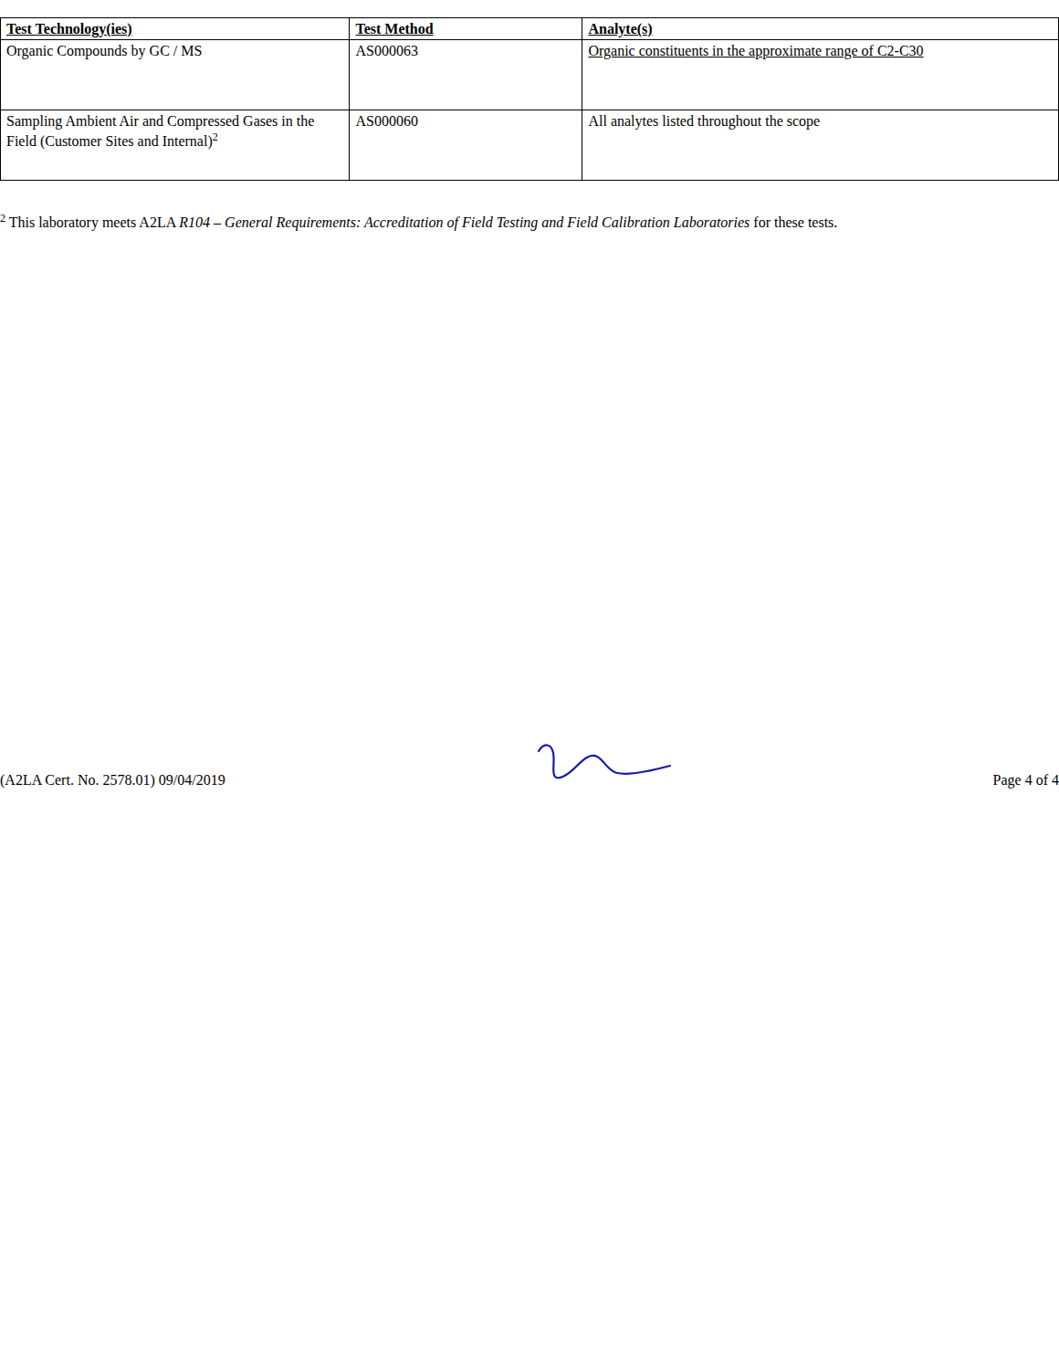| Test Technology(ies) | Test Method | Analyte(s) |
| --- | --- | --- |
| Organic Compounds by GC / MS | AS000063 | Organic constituents in the approximate range of C2-C30 |
| Sampling Ambient Air and Compressed Gases in the Field (Customer Sites and Internal) 2 | AS000060 | All analytes listed throughout the scope |
2 This laboratory meets A2LA R104 – General Requirements: Accreditation of Field Testing and Field Calibration Laboratories for these tests.
(A2LA Cert. No. 2578.01) 09/04/2019
Page 4 of 4